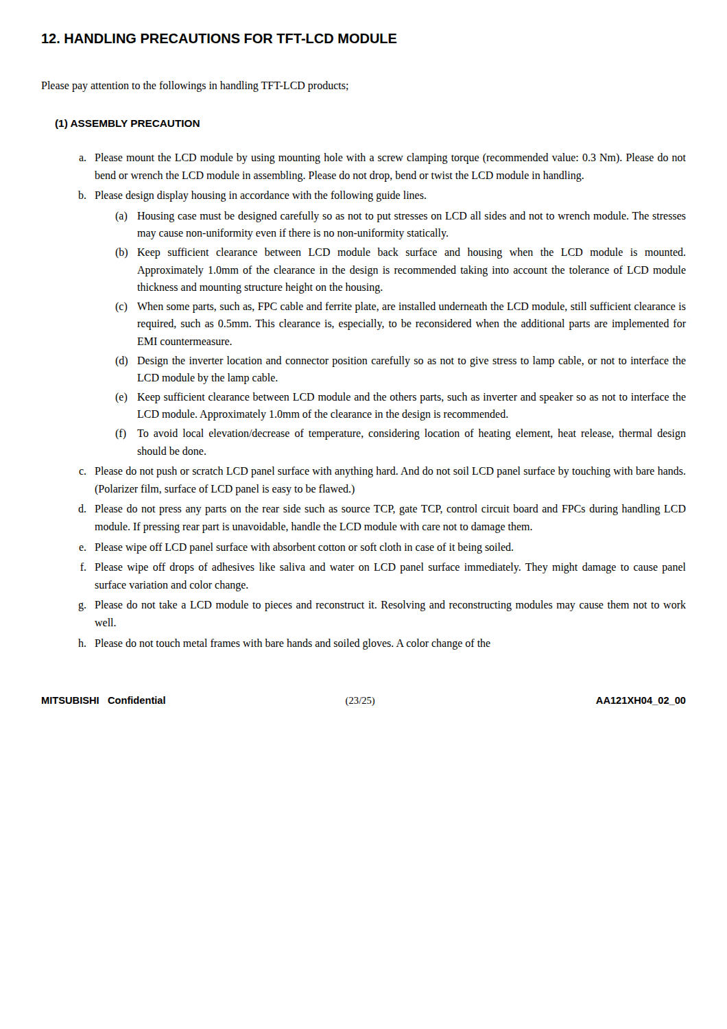12. HANDLING PRECAUTIONS FOR TFT-LCD MODULE
Please pay attention to the followings in handling TFT-LCD products;
(1) ASSEMBLY PRECAUTION
Please mount the LCD module by using mounting hole with a screw clamping torque (recommended value: 0.3 Nm). Please do not bend or wrench the LCD module in assembling. Please do not drop, bend or twist the LCD module in handling.
Please design display housing in accordance with the following guide lines.
Housing case must be designed carefully so as not to put stresses on LCD all sides and not to wrench module. The stresses may cause non-uniformity even if there is no non-uniformity statically.
Keep sufficient clearance between LCD module back surface and housing when the LCD module is mounted. Approximately 1.0mm of the clearance in the design is recommended taking into account the tolerance of LCD module thickness and mounting structure height on the housing.
When some parts, such as, FPC cable and ferrite plate, are installed underneath the LCD module, still sufficient clearance is required, such as 0.5mm. This clearance is, especially, to be reconsidered when the additional parts are implemented for EMI countermeasure.
Design the inverter location and connector position carefully so as not to give stress to lamp cable, or not to interface the LCD module by the lamp cable.
Keep sufficient clearance between LCD module and the others parts, such as inverter and speaker so as not to interface the LCD module. Approximately 1.0mm of the clearance in the design is recommended.
To avoid local elevation/decrease of temperature, considering location of heating element, heat release, thermal design should be done.
Please do not push or scratch LCD panel surface with anything hard. And do not soil LCD panel surface by touching with bare hands. (Polarizer film, surface of LCD panel is easy to be flawed.)
Please do not press any parts on the rear side such as source TCP, gate TCP, control circuit board and FPCs during handling LCD module. If pressing rear part is unavoidable, handle the LCD module with care not to damage them.
Please wipe off LCD panel surface with absorbent cotton or soft cloth in case of it being soiled.
Please wipe off drops of adhesives like saliva and water on LCD panel surface immediately. They might damage to cause panel surface variation and color change.
Please do not take a LCD module to pieces and reconstruct it. Resolving and reconstructing modules may cause them not to work well.
Please do not touch metal frames with bare hands and soiled gloves. A color change of the
MITSUBISHI Confidential (23/25) AA121XH04_02_00